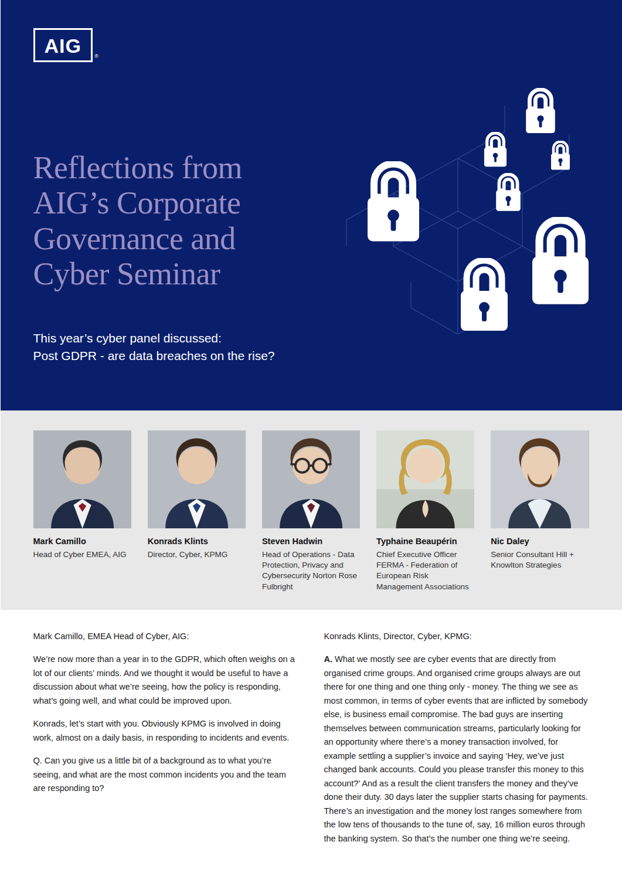AIG®
Reflections from
AIG’s Corporate
Governance and
Cyber Seminar
This year’s cyber panel discussed:
Post GDPR - are data breaches on the rise?
Mark Camillo
Head of Cyber EMEA, AIG
Konrads Klints
Director, Cyber, KPMG
Steven Hadwin
Head of Operations - Data Protection, Privacy and Cybersecurity Norton Rose Fulbright
Typhaine Beaupérin
Chief Executive Officer FERMA - Federation of European Risk Management Associations
Nic Daley
Senior Consultant Hill + Knowlton Strategies
Mark Camillo, EMEA Head of Cyber, AIG:
We’re now more than a year in to the GDPR, which often weighs on a lot of our clients’ minds. And we thought it would be useful to have a discussion about what we’re seeing, how the policy is responding, what’s going well, and what could be improved upon.
Konrads, let’s start with you. Obviously KPMG is involved in doing work, almost on a daily basis, in responding to incidents and events.
Q. Can you give us a little bit of a background as to what you’re seeing, and what are the most common incidents you and the team are responding to?
Konrads Klints, Director, Cyber, KPMG:
A. What we mostly see are cyber events that are directly from organised crime groups. And organised crime groups always are out there for one thing and one thing only - money. The thing we see as most common, in terms of cyber events that are inflicted by somebody else, is business email compromise. The bad guys are inserting themselves between communication streams, particularly looking for an opportunity where there’s a money transaction involved, for example settling a supplier’s invoice and saying ‘Hey, we’ve just changed bank accounts. Could you please transfer this money to this account?’ And as a result the client transfers the money and they’ve done their duty. 30 days later the supplier starts chasing for payments. There’s an investigation and the money lost ranges somewhere from the low tens of thousands to the tune of, say, 16 million euros through the banking system. So that’s the number one thing we’re seeing.